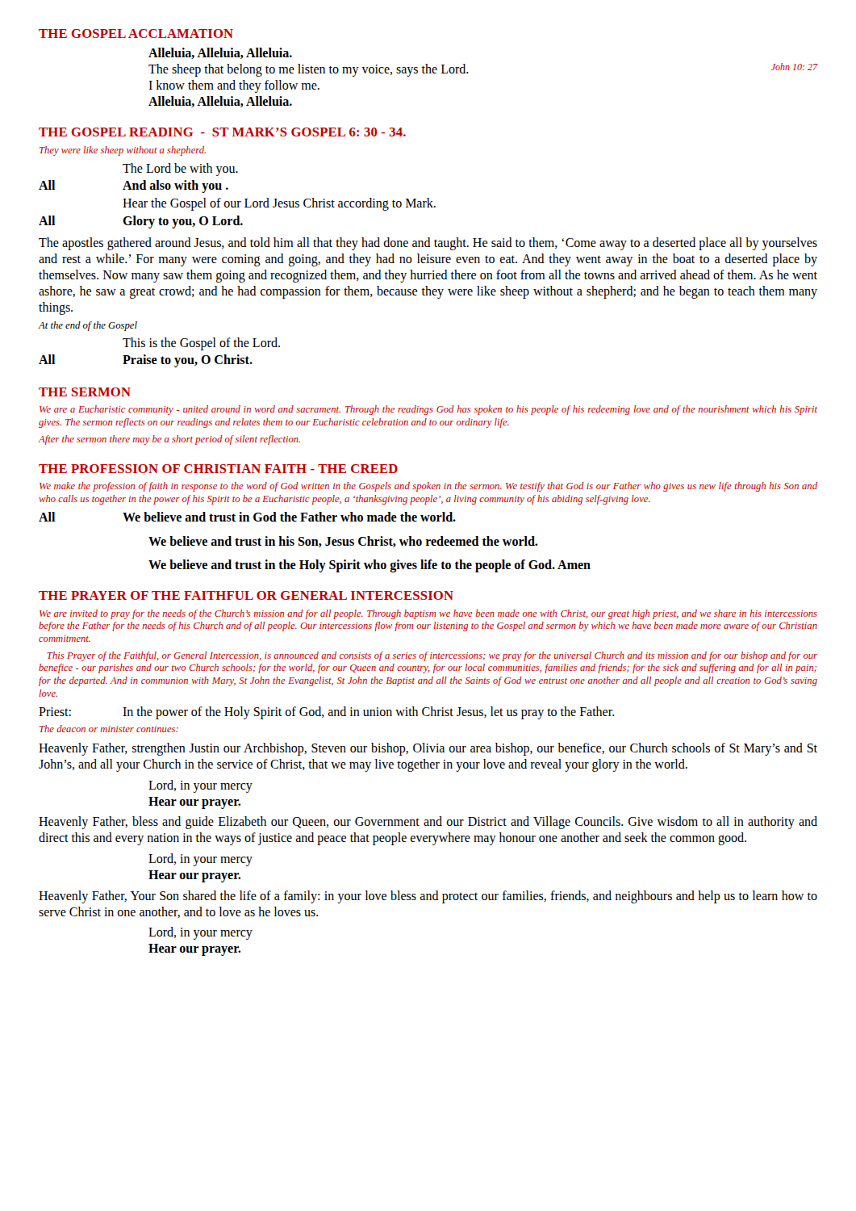The Gospel Acclamation
Alleluia, Alleluia, Alleluia.
The sheep that belong to me listen to my voice, says the Lord. John 10: 27
I know them and they follow me.
Alleluia, Alleluia, Alleluia.
The Gospel Reading - St Mark’s Gospel 6: 30 - 34.
They were like sheep without a shepherd.
| | The Lord be with you. |
| All | And also with you . |
| | Hear the Gospel of our Lord Jesus Christ according to Mark. |
| All | Glory to you, O Lord. |
The apostles gathered around Jesus, and told him all that they had done and taught. He said to them, ‘Come away to a deserted place all by yourselves and rest a while.’ For many were coming and going, and they had no leisure even to eat. And they went away in the boat to a deserted place by themselves. Now many saw them going and recognized them, and they hurried there on foot from all the towns and arrived ahead of them. As he went ashore, he saw a great crowd; and he had compassion for them, because they were like sheep without a shepherd; and he began to teach them many things.
At the end of the Gospel
| | This is the Gospel of the Lord. |
| All | Praise to you, O Christ. |
The Sermon
We are a Eucharistic community - united around in word and sacrament. Through the readings God has spoken to his people of his redeeming love and of the nourishment which his Spirit gives. The sermon reflects on our readings and relates them to our Eucharistic celebration and to our ordinary life.
After the sermon there may be a short period of silent reflection.
The Profession of Christian Faith - The Creed
We make the profession of faith in response to the word of God written in the Gospels and spoken in the sermon. We testify that God is our Father who gives us new life through his Son and who calls us together in the power of his Spirit to be a Eucharistic people, a ‘thanksgiving people’, a living community of his abiding self-giving love.
| All | We believe and trust in God the Father who made the world. |
We believe and trust in his Son, Jesus Christ, who redeemed the world.
We believe and trust in the Holy Spirit who gives life to the people of God. Amen
The Prayer of the Faithful or General Intercession
We are invited to pray for the needs of the Church’s mission and for all people. Through baptism we have been made one with Christ, our great high priest, and we share in his intercessions before the Father for the needs of his Church and of all people. Our intercessions flow from our listening to the Gospel and sermon by which we have been made more aware of our Christian commitment.
This Prayer of the Faithful, or General Intercession, is announced and consists of a series of intercessions; we pray for the universal Church and its mission and for our bishop and for our benefice - our parishes and our two Church schools; for the world, for our Queen and country, for our local communities, families and friends; for the sick and suffering and for all in pain; for the departed. And in communion with Mary, St John the Evangelist, St John the Baptist and all the Saints of God we entrust one another and all people and all creation to God’s saving love.
| Priest: | In the power of the Holy Spirit of God, and in union with Christ Jesus, let us pray to the Father. |
The deacon or minister continues:
Heavenly Father, strengthen Justin our Archbishop, Steven our bishop, Olivia our area bishop, our benefice, our Church schools of St Mary’s and St John’s, and all your Church in the service of Christ, that we may live together in your love and reveal your glory in the world.
Lord, in your mercy
Hear our prayer.
Heavenly Father, bless and guide Elizabeth our Queen, our Government and our District and Village Councils. Give wisdom to all in authority and direct this and every nation in the ways of justice and peace that people everywhere may honour one another and seek the common good.
Lord, in your mercy
Hear our prayer.
Heavenly Father, Your Son shared the life of a family: in your love bless and protect our families, friends, and neighbours and help us to learn how to serve Christ in one another, and to love as he loves us.
Lord, in your mercy
Hear our prayer.